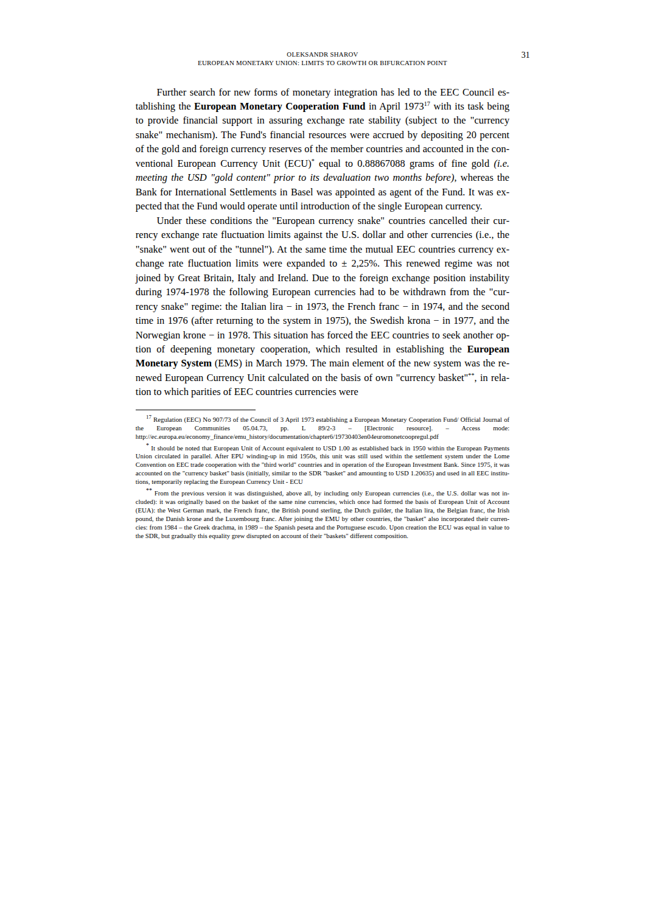31 Oleksandr Sharov European Monetary Union: Limits to Growth or Bifurcation Point
Further search for new forms of monetary integration has led to the EEC Council establishing the European Monetary Cooperation Fund in April 197317 with its task being to provide financial support in assuring exchange rate stability (subject to the "currency snake" mechanism). The Fund's financial resources were accrued by depositing 20 percent of the gold and foreign currency reserves of the member countries and accounted in the conventional European Currency Unit (ECU)* equal to 0.88867088 grams of fine gold (i.e. meeting the USD "gold content" prior to its devaluation two months before), whereas the Bank for International Settlements in Basel was appointed as agent of the Fund. It was expected that the Fund would operate until introduction of the single European currency.
Under these conditions the "European currency snake" countries cancelled their currency exchange rate fluctuation limits against the U.S. dollar and other currencies (i.e., the "snake" went out of the "tunnel"). At the same time the mutual EEC countries currency exchange rate fluctuation limits were expanded to ± 2,25%. This renewed regime was not joined by Great Britain, Italy and Ireland. Due to the foreign exchange position instability during 1974-1978 the following European currencies had to be withdrawn from the "currency snake" regime: the Italian lira − in 1973, the French franc − in 1974, and the second time in 1976 (after returning to the system in 1975), the Swedish krona − in 1977, and the Norwegian krone − in 1978. This situation has forced the EEC countries to seek another option of deepening monetary cooperation, which resulted in establishing the European Monetary System (EMS) in March 1979. The main element of the new system was the renewed European Currency Unit calculated on the basis of own "currency basket"**, in relation to which parities of EEC countries currencies were
17 Regulation (EEC) No 907/73 of the Council of 3 April 1973 establishing a European Monetary Cooperation Fund/ Official Journal of the European Communities 05.04.73, pp. L 89/2-3 – [Electronic resource]. – Access mode: http://ec.europa.eu/economy_finance/emu_history/documentation/chapter6/19730403en04euromonetcoopregul.pdf
* It should be noted that European Unit of Account equivalent to USD 1.00 as established back in 1950 within the European Payments Union circulated in parallel. After EPU winding-up in mid 1950s, this unit was still used within the settlement system under the Lome Convention on EEC trade cooperation with the "third world" countries and in operation of the European Investment Bank. Since 1975, it was accounted on the "currency basket" basis (initially, similar to the SDR "basket" and amounting to USD 1.20635) and used in all EEC institutions, temporarily replacing the European Currency Unit - ECU
** From the previous version it was distinguished, above all, by including only European currencies (i.e., the U.S. dollar was not included): it was originally based on the basket of the same nine currencies, which once had formed the basis of European Unit of Account (EUA): the West German mark, the French franc, the British pound sterling, the Dutch guilder, the Italian lira, the Belgian franc, the Irish pound, the Danish krone and the Luxembourg franc. After joining the EMU by other countries, the "basket" also incorporated their currencies: from 1984 – the Greek drachma, in 1989 – the Spanish peseta and the Portuguese escudo. Upon creation the ECU was equal in value to the SDR, but gradually this equality grew disrupted on account of their "baskets" different composition.